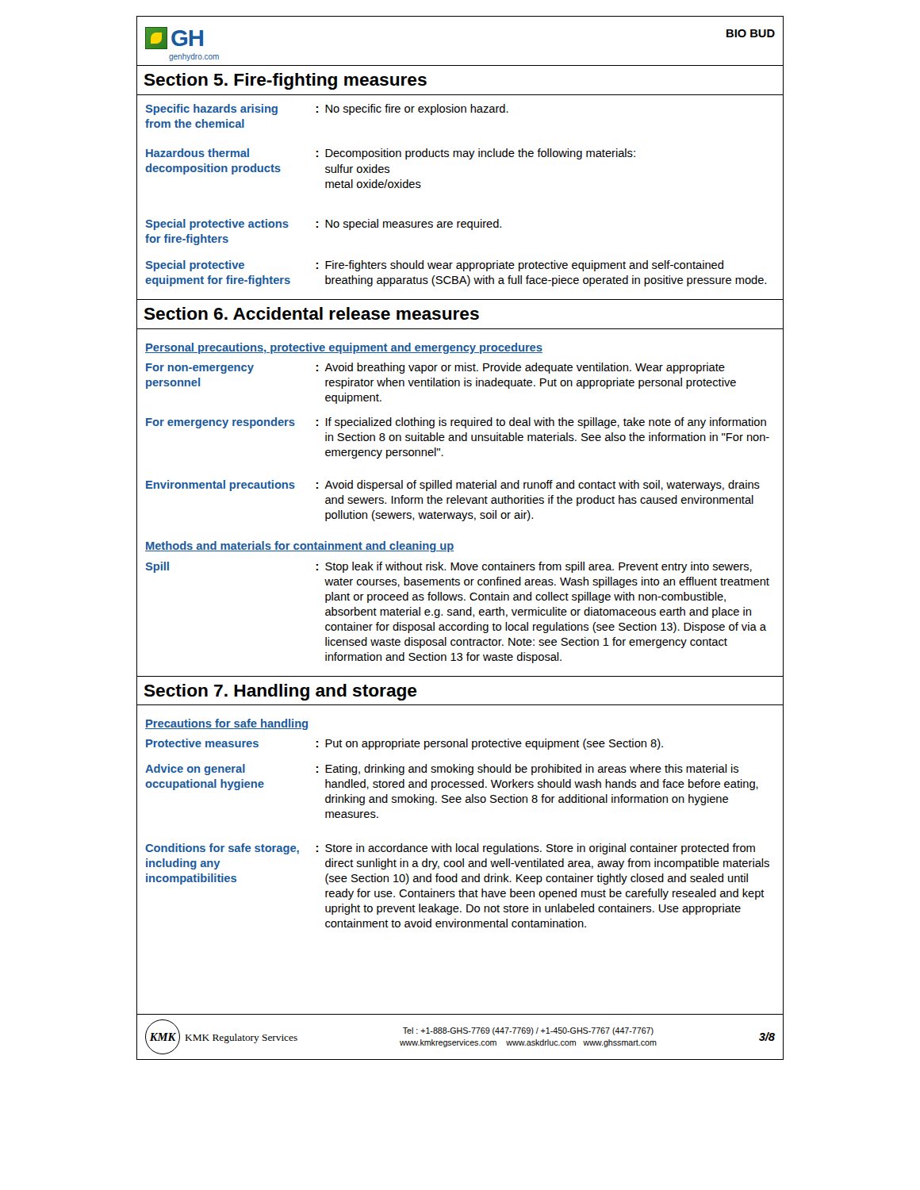GH
genhydro.com
BIO BUD
Section 5. Fire-fighting measures
| Specific hazards arising from the chemical | : | No specific fire or explosion hazard. |
| Hazardous thermal decomposition products | : | Decomposition products may include the following materials: sulfur oxides metal oxide/oxides |
| Special protective actions for fire-fighters | : | No special measures are required. |
| Special protective equipment for fire-fighters | : | Fire-fighters should wear appropriate protective equipment and self-contained breathing apparatus (SCBA) with a full face-piece operated in positive pressure mode. |
Section 6. Accidental release measures
Personal precautions, protective equipment and emergency procedures
| For non-emergency personnel | : | Avoid breathing vapor or mist. Provide adequate ventilation. Wear appropriate respirator when ventilation is inadequate. Put on appropriate personal protective equipment. |
| For emergency responders | : | If specialized clothing is required to deal with the spillage, take note of any information in Section 8 on suitable and unsuitable materials. See also the information in "For non-emergency personnel". |
| Environmental precautions | : | Avoid dispersal of spilled material and runoff and contact with soil, waterways, drains and sewers. Inform the relevant authorities if the product has caused environmental pollution (sewers, waterways, soil or air). |
Methods and materials for containment and cleaning up
| Spill | : | Stop leak if without risk. Move containers from spill area. Prevent entry into sewers, water courses, basements or confined areas. Wash spillages into an effluent treatment plant or proceed as follows. Contain and collect spillage with non-combustible, absorbent material e.g. sand, earth, vermiculite or diatomaceous earth and place in container for disposal according to local regulations (see Section 13). Dispose of via a licensed waste disposal contractor. Note: see Section 1 for emergency contact information and Section 13 for waste disposal. |
Section 7. Handling and storage
Precautions for safe handling
| Protective measures | : | Put on appropriate personal protective equipment (see Section 8). |
| Advice on general occupational hygiene | : | Eating, drinking and smoking should be prohibited in areas where this material is handled, stored and processed. Workers should wash hands and face before eating, drinking and smoking. See also Section 8 for additional information on hygiene measures. |
| Conditions for safe storage, including any incompatibilities | : | Store in accordance with local regulations. Store in original container protected from direct sunlight in a dry, cool and well-ventilated area, away from incompatible materials (see Section 10) and food and drink. Keep container tightly closed and sealed until ready for use. Containers that have been opened must be carefully resealed and kept upright to prevent leakage. Do not store in unlabeled containers. Use appropriate containment to avoid environmental contamination. |
KMK Regulatory Services
Tel : +1-888-GHS-7769 (447-7769) / +1-450-GHS-7767 (447-7767)
www.kmkregservices.com www.askdrluc.com www.ghssmart.com
3/8